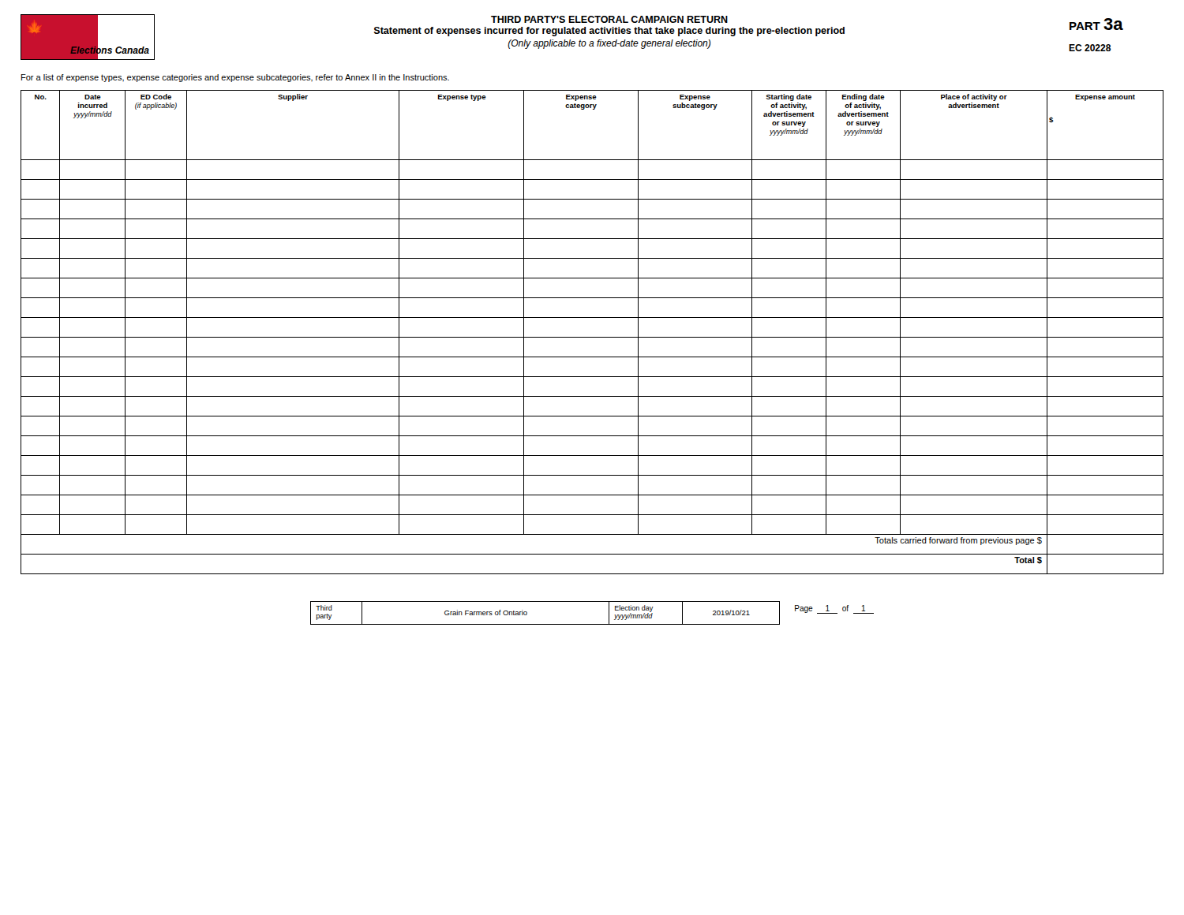🍁
Elections Canada
THIRD PARTY'S ELECTORAL CAMPAIGN RETURN
Statement of expenses incurred for regulated activities that take place during the pre-election period
(Only applicable to a fixed-date general election)
PART 3a
EC 20228
For a list of expense types, expense categories and expense subcategories, refer to Annex II in the Instructions.
| No. | Date incurred yyyy/mm/dd | ED Code (if applicable) | Supplier | Expense type | Expense category | Expense subcategory | Starting date of activity, advertisement or survey yyyy/mm/dd | Ending date of activity, advertisement or survey yyyy/mm/dd | Place of activity or advertisement | Expense amount $ |
| --- | --- | --- | --- | --- | --- | --- | --- | --- | --- | --- |
| Totals carried forward from previous page $ | |
| Total $ | |
| Third party | Grain Farmers of Ontario | Election day yyyy/mm/dd | 2019/10/21 |
Page 1 of 1